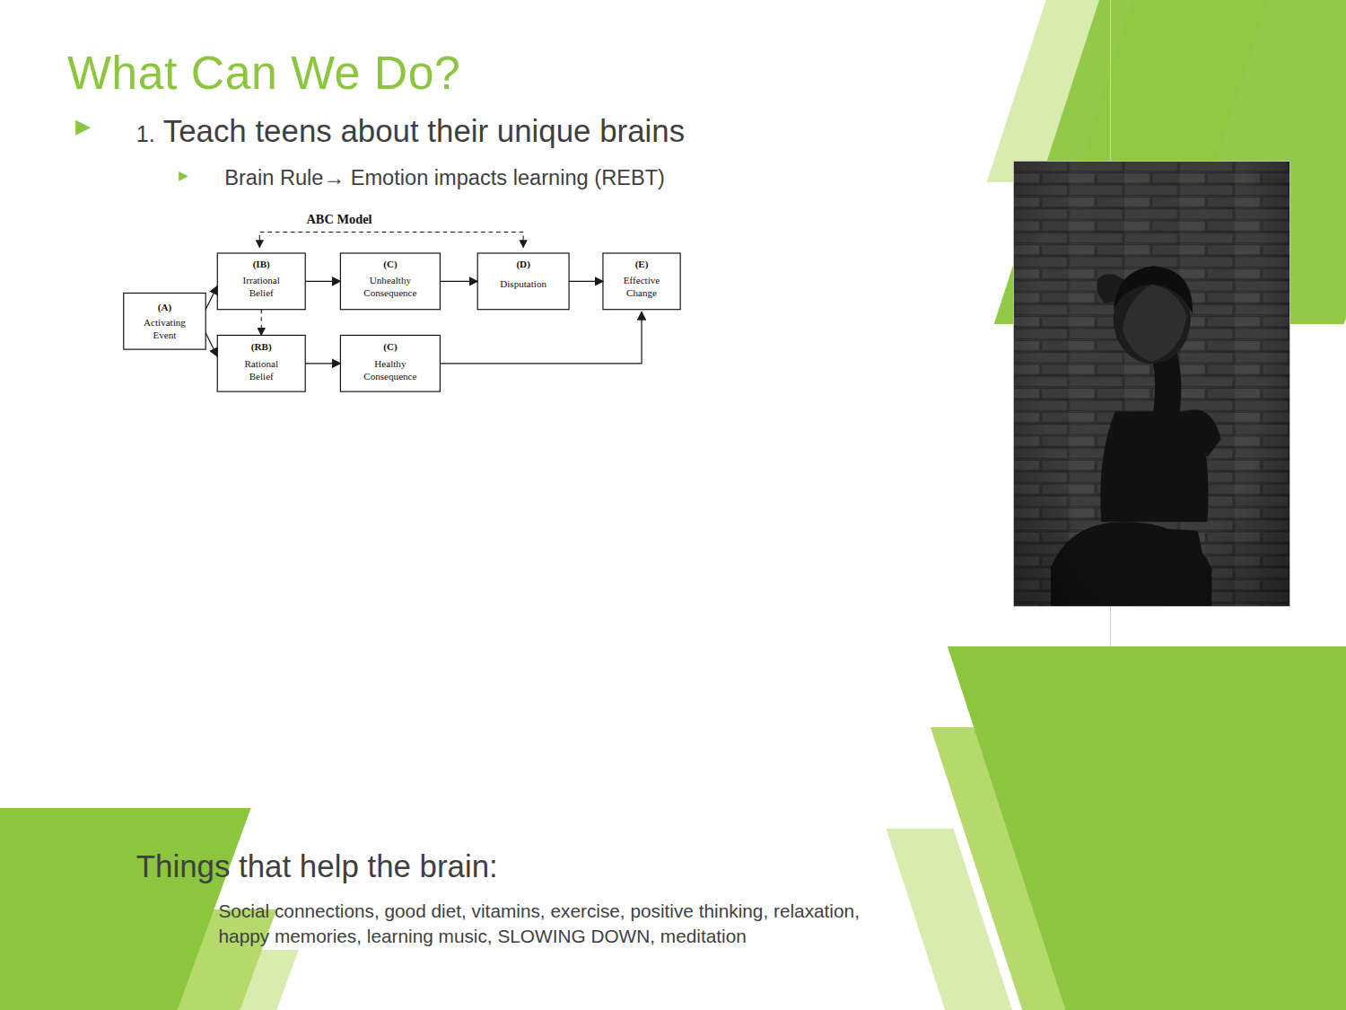What Can We Do?
1. Teach teens about their unique brains
Brain Rule→ Emotion impacts learning (REBT)
ABC Model (IB) Irrational Belief (C) Unhealthy Consequence (D) Disputation (E) Effective Change (A) Activating Event (RB) Rational Belief (C) Healthy Consequence
Things that help the brain:
Social connections, good diet, vitamins, exercise, positive thinking, relaxation, happy memories, learning music, SLOWING DOWN, meditation